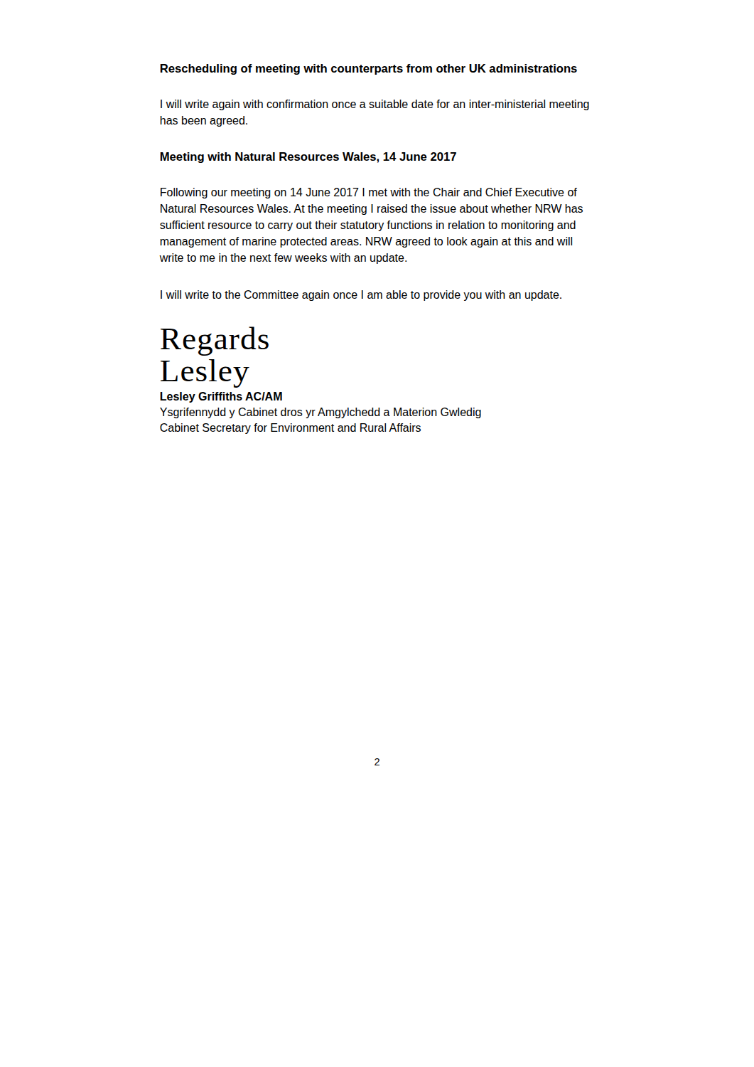Rescheduling of meeting with counterparts from other UK administrations
I will write again with confirmation once a suitable date for an inter-ministerial meeting has been agreed.
Meeting with Natural Resources Wales, 14 June 2017
Following our meeting on 14 June 2017 I met with the Chair and Chief Executive of Natural Resources Wales. At the meeting I raised the issue about whether NRW has sufficient resource to carry out their statutory functions in relation to monitoring and management of marine protected areas. NRW agreed to look again at this and will write to me in the next few weeks with an update.
I will write to the Committee again once I am able to provide you with an update.
Regards
Lesley
Lesley Griffiths AC/AM
Ysgrifennydd y Cabinet dros yr Amgylchedd a Materion Gwledig
Cabinet Secretary for Environment and Rural Affairs
2